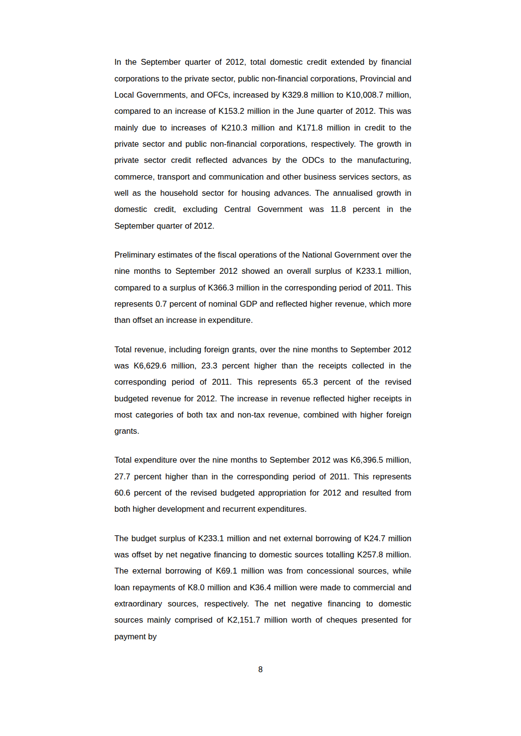In the September quarter of 2012, total domestic credit extended by financial corporations to the private sector, public non-financial corporations, Provincial and Local Governments, and OFCs, increased by K329.8 million to K10,008.7 million, compared to an increase of K153.2 million in the June quarter of 2012. This was mainly due to increases of K210.3 million and K171.8 million in credit to the private sector and public non-financial corporations, respectively. The growth in private sector credit reflected advances by the ODCs to the manufacturing, commerce, transport and communication and other business services sectors, as well as the household sector for housing advances. The annualised growth in domestic credit, excluding Central Government was 11.8 percent in the September quarter of 2012.
Preliminary estimates of the fiscal operations of the National Government over the nine months to September 2012 showed an overall surplus of K233.1 million, compared to a surplus of K366.3 million in the corresponding period of 2011. This represents 0.7 percent of nominal GDP and reflected higher revenue, which more than offset an increase in expenditure.
Total revenue, including foreign grants, over the nine months to September 2012 was K6,629.6 million, 23.3 percent higher than the receipts collected in the corresponding period of 2011. This represents 65.3 percent of the revised budgeted revenue for 2012. The increase in revenue reflected higher receipts in most categories of both tax and non-tax revenue, combined with higher foreign grants.
Total expenditure over the nine months to September 2012 was K6,396.5 million, 27.7 percent higher than in the corresponding period of 2011. This represents 60.6 percent of the revised budgeted appropriation for 2012 and resulted from both higher development and recurrent expenditures.
The budget surplus of K233.1 million and net external borrowing of K24.7 million was offset by net negative financing to domestic sources totalling K257.8 million. The external borrowing of K69.1 million was from concessional sources, while loan repayments of K8.0 million and K36.4 million were made to commercial and extraordinary sources, respectively. The net negative financing to domestic sources mainly comprised of K2,151.7 million worth of cheques presented for payment by
8